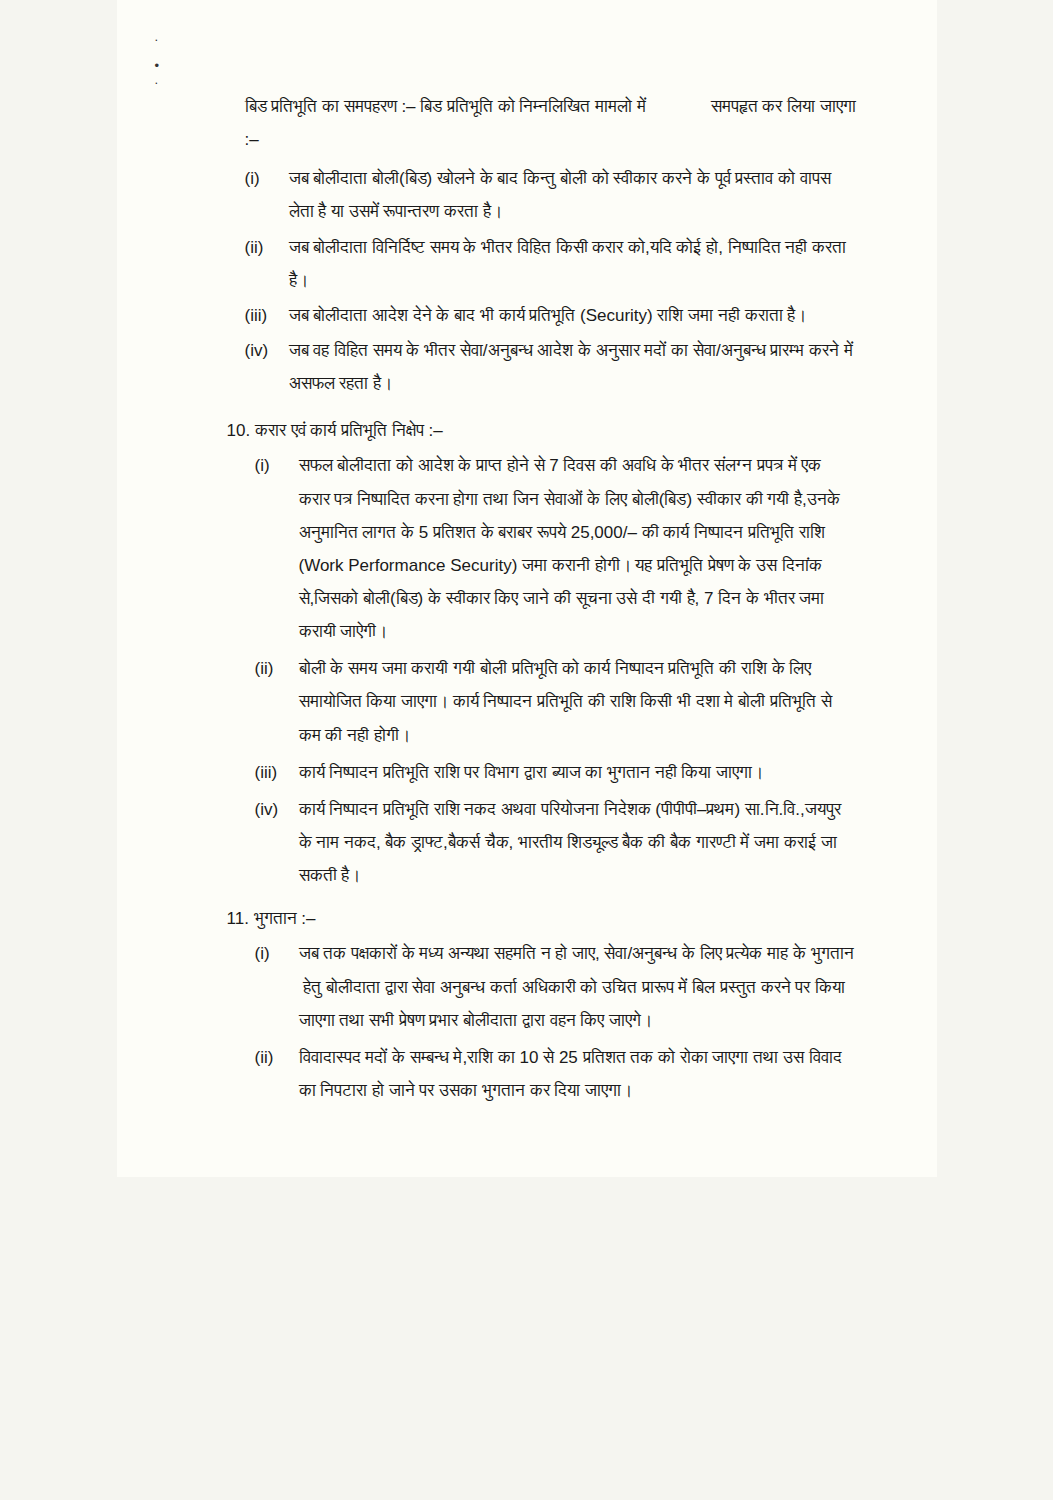. • .
बिड प्रतिभूति का समपहरण :– बिड प्रतिभूति को निम्नलिखित मामलो में समपहृत कर लिया जाएगा :–
(i) जब बोलीदाता बोली(बिड) खोलने के बाद किन्तु बोली को स्वीकार करने के पूर्व प्रस्ताव को वापस लेता है या उसमें रूपान्तरण करता है।
(ii) जब बोलीदाता विनिर्दिष्ट समय के भीतर विहित किसी करार को,यदि कोई हो, निष्पादित नही करता है।
(iii) जब बोलीदाता आदेश देने के बाद भी कार्य प्रतिभूति (Security) राशि जमा नही कराता है।
(iv) जब वह विहित समय के भीतर सेवा/अनुबन्ध आदेश के अनुसार मदों का सेवा/अनुबन्ध प्रारम्भ करने में असफल रहता है।
10. करार एवं कार्य प्रतिभूति निक्षेप :–
(i) सफल बोलीदाता को आदेश के प्राप्त होने से 7 दिवस की अवधि के भीतर संलग्न प्रपत्र में एक करार पत्र निष्पादित करना होगा तथा जिन सेवाओं के लिए बोली(बिड) स्वीकार की गयी है,उनके अनुमानित लागत के 5 प्रतिशत के बराबर रूपये 25,000/– की कार्य निष्पादन प्रतिभूति राशि (Work Performance Security) जमा करानी होगी। यह प्रतिभूति प्रेषण के उस दिनांक से,जिसको बोली(बिड) के स्वीकार किए जाने की सूचना उसे दी गयी है, 7 दिन के भीतर जमा करायी जाऐगी।
(ii) बोली के समय जमा करायी गयी बोली प्रतिभूति को कार्य निष्पादन प्रतिभूति की राशि के लिए समायोजित किया जाएगा। कार्य निष्पादन प्रतिभूति की राशि किसी भी दशा मे बोली प्रतिभूति से कम की नही होगी।
(iii) कार्य निष्पादन प्रतिभूति राशि पर विभाग द्वारा ब्याज का भुगतान नही किया जाएगा।
(iv) कार्य निष्पादन प्रतिभूति राशि नकद अथवा परियोजना निदेशक (पीपीपी–प्रथम) सा.नि.वि.,जयपुर के नाम नकद, बैक ड्राफ्ट,बैकर्स चैक, भारतीय शिड्यूल्ड बैक की बैक गारण्टी में जमा कराई जा सकती है।
11. भुगतान :–
(i) जब तक पक्षकारों के मध्य अन्यथा सहमति न हो जाए, सेवा/अनुबन्ध के लिए प्रत्येक माह के भुगतान हेतु बोलीदाता द्वारा सेवा अनुबन्ध कर्ता अधिकारी को उचित प्रारूप में बिल प्रस्तुत करने पर किया जाएगा तथा सभी प्रेषण प्रभार बोलीदाता द्वारा वहन किए जाएगे।
(ii) विवादास्पद मदों के सम्बन्ध मे,राशि का 10 से 25 प्रतिशत तक को रोका जाएगा तथा उस विवाद का निपटारा हो जाने पर उसका भुगतान कर दिया जाएगा।